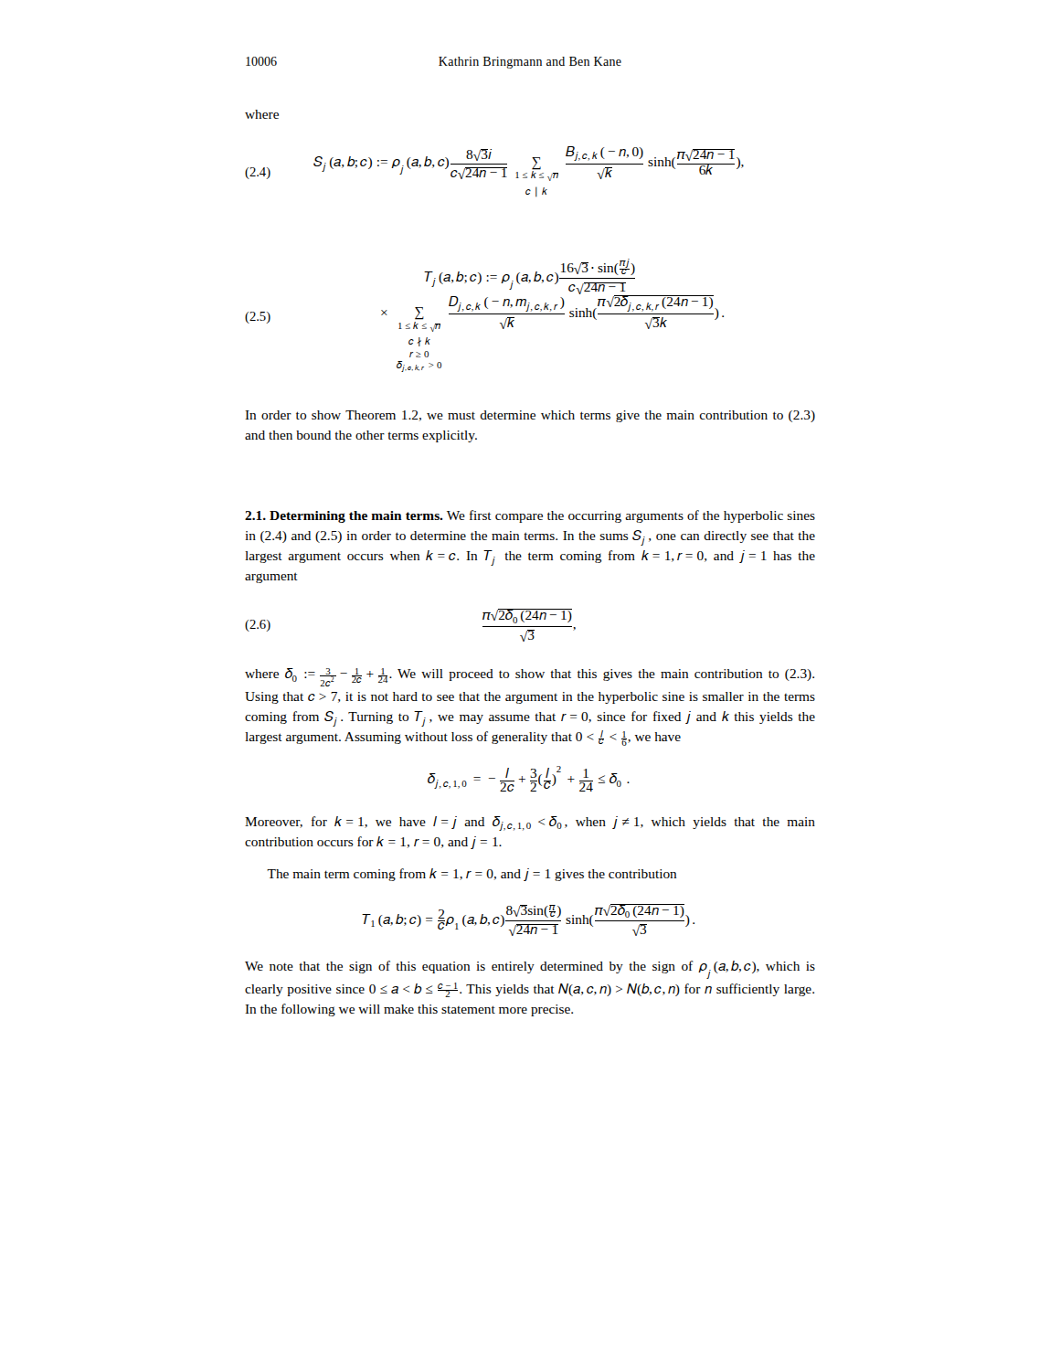10006 Kathrin Bringmann and Ben Kane
where
(2.4)
Sj (a,b;c) := ρj (a,b,c) 83i c24n−1 ∑ 1≤k≤n c∣k Bj,c,k(−n,0) k sinh ⁡ ( π24n−1 6k ) ,
(2.5)
Tj (a,b;c) := ρj (a,b,c) 163⋅sin⁡(πjc) c24n−1 × ∑ 1≤k≤n c∤k r≥0 δj,c,k,r>0 Dj,c,k(−n,mj,c,k,r) k sinh ⁡ ( π2δj,c,k,r(24n−1) 3k ) .
In order to show Theorem 1.2, we must determine which terms give the main contribution to (2.3) and then bound the other terms explicitly.
2.1. Determining the main terms. We first compare the occurring arguments of the hyperbolic sines in (2.4) and (2.5) in order to determine the main terms. In the sums Sj, one can directly see that the largest argument occurs when k=c. In Tj the term coming from k=1,r=0, and j=1 has the argument
(2.6)
π2δ0(24n−1) 3 ,
where δ0:=32c2−12c+124. We will proceed to show that this gives the main contribution to (2.3). Using that c>7, it is not hard to see that the argument in the hyperbolic sine is smaller in the terms coming from Sj. Turning to Tj, we may assume that r=0, since for fixed j and k this yields the largest argument. Assuming without loss of generality that 0<lc<16, we have
δj,c,1,0 = − l2c + 32 (lc) 2 + 124 ≤ δ0 .
Moreover, for k=1, we have l=j and δj,c,1,0<δ0, when j≠1, which yields that the main contribution occurs for k=1, r=0, and j=1.
The main term coming from k=1, r=0, and j=1 gives the contribution
T1 (a,b;c) = 2c ρ1 (a,b,c) 83sin⁡(πc) 24n−1 sinh ⁡ ( π2δ0(24n−1) 3 ) .
We note that the sign of this equation is entirely determined by the sign of ρj(a,b,c), which is clearly positive since 0≤a<b≤c−12. This yields that N(a,c,n)>N(b,c,n) for n sufficiently large. In the following we will make this statement more precise.